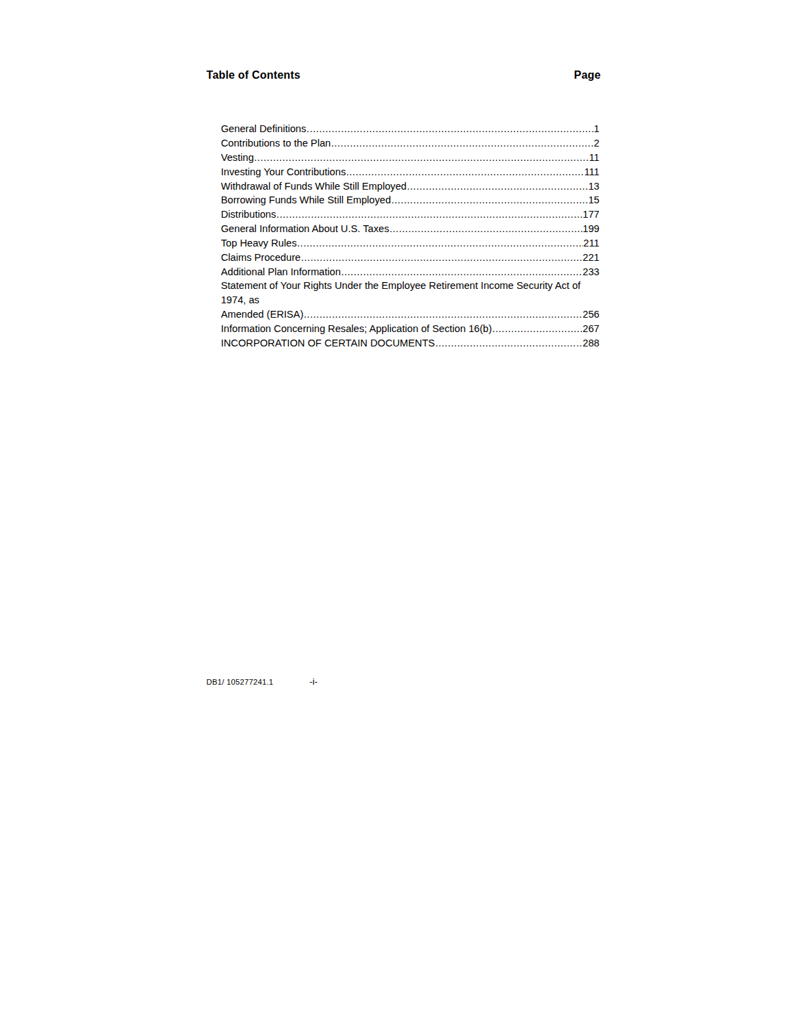Table of Contents Page
General Definitions ............................................................................................................................ 1
Contributions to the Plan .................................................................................................................. 2
Vesting ................................................................................................................................. 11
Investing Your Contributions ......................................................................................................... 111
Withdrawal of Funds While Still Employed ....................................................................................... 13
Borrowing Funds While Still Employed ............................................................................................ 15
Distributions ......................................................................................................................... 177
General Information About U.S. Taxes ......................................................................................... 199
Top Heavy Rules ................................................................................................................. 211
Claims Procedure ................................................................................................................ 221
Additional Plan Information .............................................................................................................. 233
Statement of Your Rights Under the Employee Retirement Income Security Act of 1974, as Amended (ERISA) ................................................................................................................ 256
Information Concerning Resales; Application of Section 16(b) ...................................................... 267
INCORPORATION OF CERTAIN DOCUMENTS ......................................................................... 288
DB1/ 105277241.1 -i-